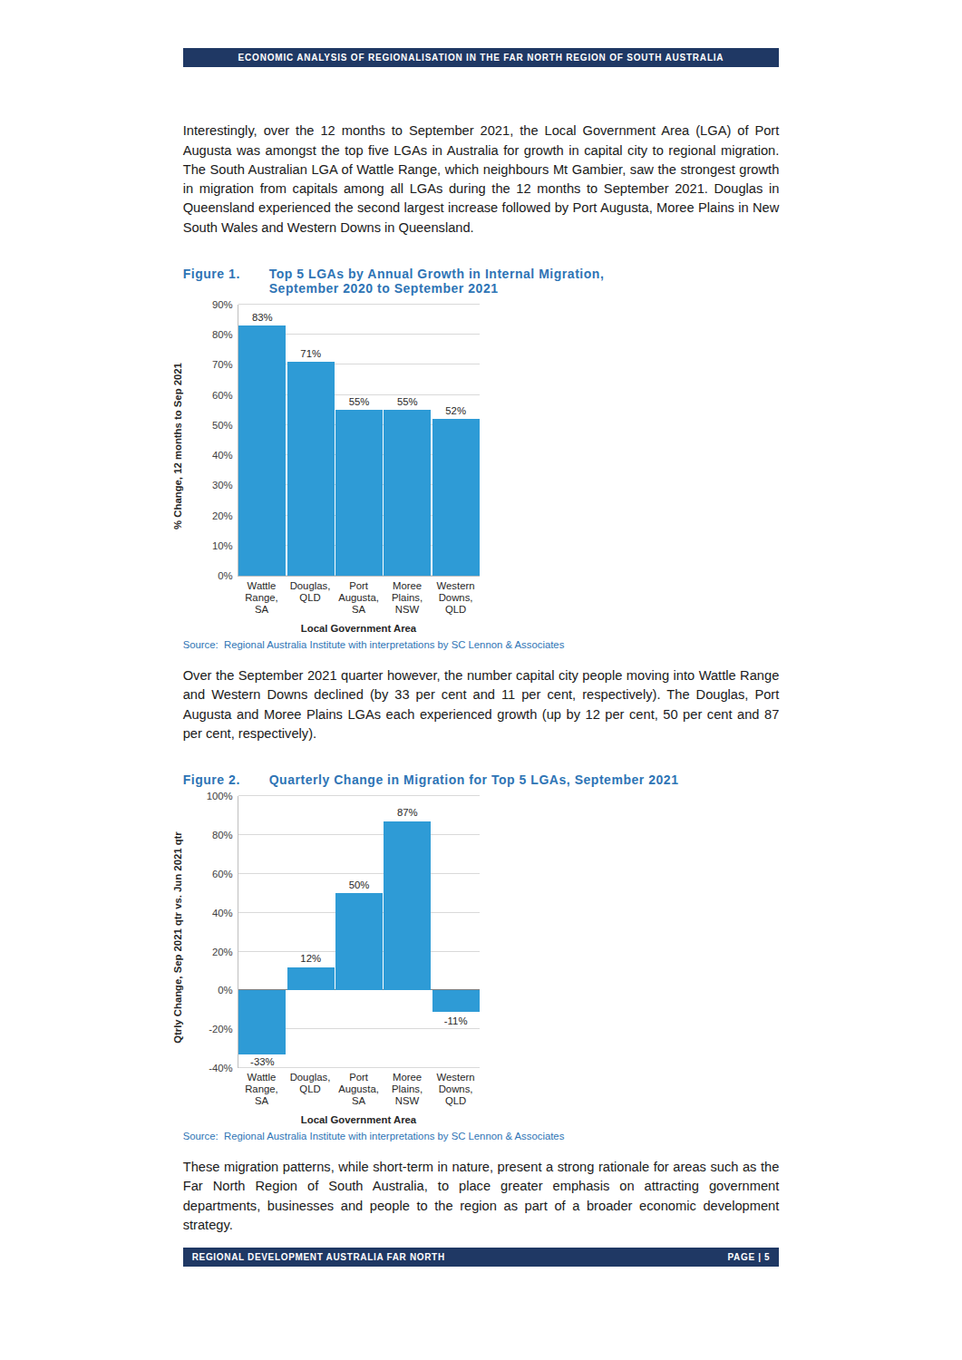Economic Analysis of Regionalisation in the Far North Region of South Australia
Interestingly, over the 12 months to September 2021, the Local Government Area (LGA) of Port Augusta was amongst the top five LGAs in Australia for growth in capital city to regional migration. The South Australian LGA of Wattle Range, which neighbours Mt Gambier, saw the strongest growth in migration from capitals among all LGAs during the 12 months to September 2021. Douglas in Queensland experienced the second largest increase followed by Port Augusta, Moree Plains in New South Wales and Western Downs in Queensland.
Figure 1.
Top 5 LGAs by Annual Growth in Internal Migration,
September 2020 to September 2021
% Change, 12 months to Sep 2021
0%
10%
20%
30%
40%
50%
60%
70%
80%
90%
83%
71%
55%
55%
52%
Wattle Range, SA
Douglas, QLD
Port Augusta, SA
Moree Plains, NSW
Western Downs, QLD
Local Government Area
Source: Regional Australia Institute with interpretations by SC Lennon & Associates
Over the September 2021 quarter however, the number capital city people moving into Wattle Range and Western Downs declined (by 33 per cent and 11 per cent, respectively). The Douglas, Port Augusta and Moree Plains LGAs each experienced growth (up by 12 per cent, 50 per cent and 87 per cent, respectively).
Figure 2.
Quarterly Change in Migration for Top 5 LGAs, September 2021
Qtrly Change, Sep 2021 qtr vs. Jun 2021 qtr
100%
80%
60%
40%
20%
0%
-20%
-40%
-33%
12%
50%
87%
-11%
Wattle Range, SA
Douglas, QLD
Port Augusta, SA
Moree Plains, NSW
Western Downs,
QLD
Local Government Area
Source: Regional Australia Institute with interpretations by SC Lennon & Associates
These migration patterns, while short-term in nature, present a strong rationale for areas such as the Far North Region of South Australia, to place greater emphasis on attracting government departments, businesses and people to the region as part of a broader economic development strategy.
Regional Development Australia Far North Page | 5